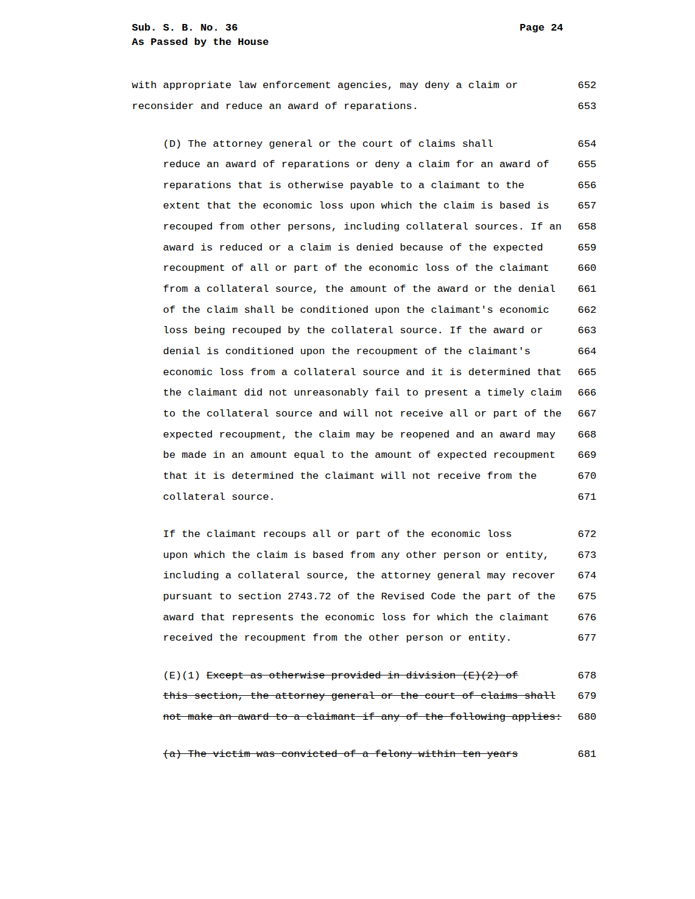Sub. S. B. No. 36 As Passed by the House
Page 24
with appropriate law enforcement agencies, may deny a claim or652 reconsider and reduce an award of reparations.653
(D) The attorney general or the court of claims shall654 reduce an award of reparations or deny a claim for an award of655 reparations that is otherwise payable to a claimant to the656 extent that the economic loss upon which the claim is based is657 recouped from other persons, including collateral sources. If an658 award is reduced or a claim is denied because of the expected659 recoupment of all or part of the economic loss of the claimant660 from a collateral source, the amount of the award or the denial661 of the claim shall be conditioned upon the claimant's economic662 loss being recouped by the collateral source. If the award or663 denial is conditioned upon the recoupment of the claimant's664 economic loss from a collateral source and it is determined that665 the claimant did not unreasonably fail to present a timely claim666 to the collateral source and will not receive all or part of the667 expected recoupment, the claim may be reopened and an award may668 be made in an amount equal to the amount of expected recoupment669 that it is determined the claimant will not receive from the670 collateral source.671
If the claimant recoups all or part of the economic loss672 upon which the claim is based from any other person or entity,673 including a collateral source, the attorney general may recover674 pursuant to section 2743.72 of the Revised Code the part of the675 award that represents the economic loss for which the claimant676 received the recoupment from the other person or entity.677
(E)(1) Except as otherwise provided in division (E)(2) of678 this section, the attorney general or the court of claims shall679 not make an award to a claimant if any of the following applies:680
(a) The victim was convicted of a felony within ten years681